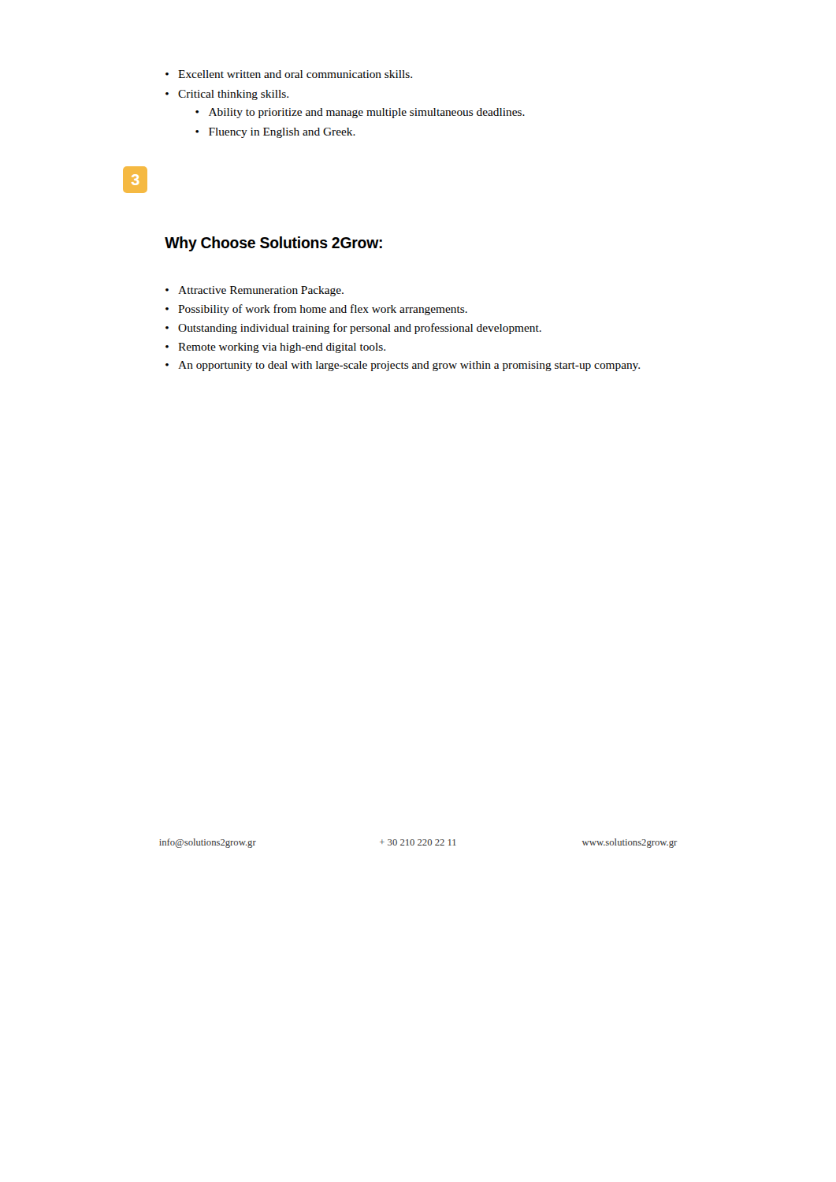Excellent written and oral communication skills.
Critical thinking skills.
Ability to prioritize and manage multiple simultaneous deadlines.
Fluency in English and Greek.
3
Why Choose Solutions 2Grow:
Attractive Remuneration Package.
Possibility of work from home and flex work arrangements.
Outstanding individual training for personal and professional development.
Remote working via high-end digital tools.
An opportunity to deal with large-scale projects and grow within a promising start-up company.
| info@solutions2grow.gr | + 30 210 220 22 11 | www.solutions2grow.gr |